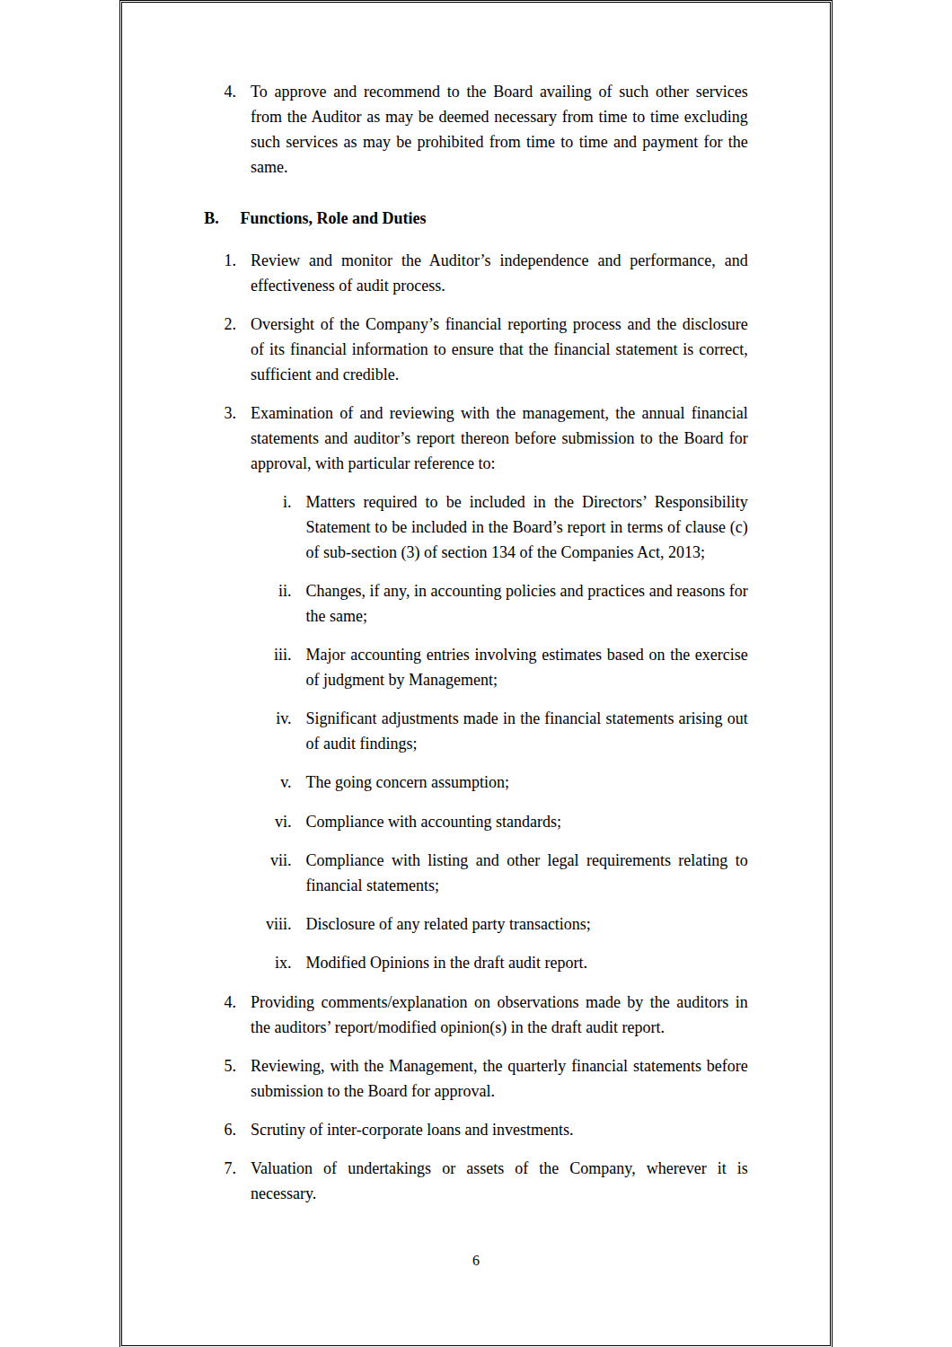To approve and recommend to the Board availing of such other services from the Auditor as may be deemed necessary from time to time excluding such services as may be prohibited from time to time and payment for the same.
B. Functions, Role and Duties
Review and monitor the Auditor’s independence and performance, and effectiveness of audit process.
Oversight of the Company’s financial reporting process and the disclosure of its financial information to ensure that the financial statement is correct, sufficient and credible.
Examination of and reviewing with the management, the annual financial statements and auditor’s report thereon before submission to the Board for approval, with particular reference to:
Matters required to be included in the Directors’ Responsibility Statement to be included in the Board’s report in terms of clause (c) of sub-section (3) of section 134 of the Companies Act, 2013;
Changes, if any, in accounting policies and practices and reasons for the same;
Major accounting entries involving estimates based on the exercise of judgment by Management;
Significant adjustments made in the financial statements arising out of audit findings;
The going concern assumption;
Compliance with accounting standards;
Compliance with listing and other legal requirements relating to financial statements;
Disclosure of any related party transactions;
Modified Opinions in the draft audit report.
Providing comments/explanation on observations made by the auditors in the auditors’ report/modified opinion(s) in the draft audit report.
Reviewing, with the Management, the quarterly financial statements before submission to the Board for approval.
Scrutiny of inter-corporate loans and investments.
Valuation of undertakings or assets of the Company, wherever it is necessary.
6